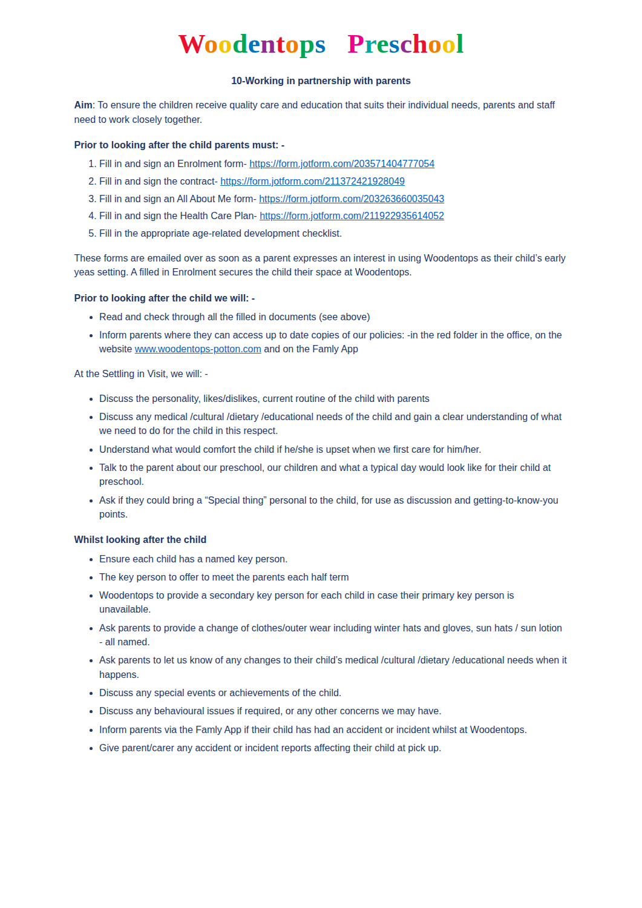Woodentops Preschool
10-Working in partnership with parents
Aim: To ensure the children receive quality care and education that suits their individual needs, parents and staff need to work closely together.
Prior to looking after the child parents must: -
Fill in and sign an Enrolment form- https://form.jotform.com/203571404777054
Fill in and sign the contract- https://form.jotform.com/211372421928049
Fill in and sign an All About Me form- https://form.jotform.com/203263660035043
Fill in and sign the Health Care Plan- https://form.jotform.com/211922935614052
Fill in the appropriate age-related development checklist.
These forms are emailed over as soon as a parent expresses an interest in using Woodentops as their child’s early yeas setting. A filled in Enrolment secures the child their space at Woodentops.
Prior to looking after the child we will: -
Read and check through all the filled in documents (see above)
Inform parents where they can access up to date copies of our policies: -in the red folder in the office, on the website www.woodentops-potton.com and on the Famly App
At the Settling in Visit, we will: -
Discuss the personality, likes/dislikes, current routine of the child with parents
Discuss any medical /cultural /dietary /educational needs of the child and gain a clear understanding of what we need to do for the child in this respect.
Understand what would comfort the child if he/she is upset when we first care for him/her.
Talk to the parent about our preschool, our children and what a typical day would look like for their child at preschool.
Ask if they could bring a “Special thing” personal to the child, for use as discussion and getting-to-know-you points.
Whilst looking after the child
Ensure each child has a named key person.
The key person to offer to meet the parents each half term
Woodentops to provide a secondary key person for each child in case their primary key person is unavailable.
Ask parents to provide a change of clothes/outer wear including winter hats and gloves, sun hats / sun lotion - all named.
Ask parents to let us know of any changes to their child’s medical /cultural /dietary /educational needs when it happens.
Discuss any special events or achievements of the child.
Discuss any behavioural issues if required, or any other concerns we may have.
Inform parents via the Famly App if their child has had an accident or incident whilst at Woodentops.
Give parent/carer any accident or incident reports affecting their child at pick up.